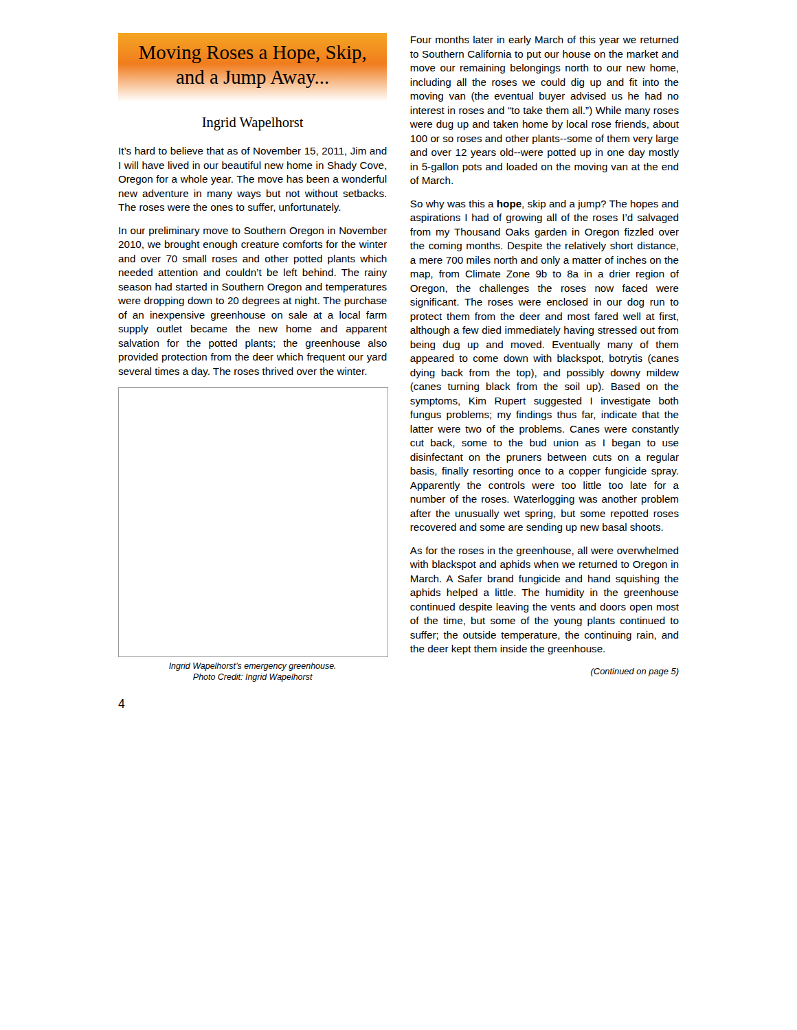Moving Roses a Hope, Skip, and a Jump Away...
Ingrid Wapelhorst
It’s hard to believe that as of November 15, 2011, Jim and I will have lived in our beautiful new home in Shady Cove, Oregon for a whole year. The move has been a wonderful new adventure in many ways but not without setbacks. The roses were the ones to suffer, unfortunately.
In our preliminary move to Southern Oregon in November 2010, we brought enough creature comforts for the winter and over 70 small roses and other potted plants which needed attention and couldn’t be left behind. The rainy season had started in Southern Oregon and temperatures were dropping down to 20 degrees at night. The purchase of an inexpensive greenhouse on sale at a local farm supply outlet became the new home and apparent salvation for the potted plants; the greenhouse also provided protection from the deer which frequent our yard several times a day. The roses thrived over the winter.
Ingrid Wapelhorst’s emergency greenhouse.
Photo Credit: Ingrid Wapelhorst
Four months later in early March of this year we returned to Southern California to put our house on the market and move our remaining belongings north to our new home, including all the roses we could dig up and fit into the moving van (the eventual buyer advised us he had no interest in roses and “to take them all.”) While many roses were dug up and taken home by local rose friends, about 100 or so roses and other plants--some of them very large and over 12 years old--were potted up in one day mostly in 5-gallon pots and loaded on the moving van at the end of March.
So why was this a hope, skip and a jump? The hopes and aspirations I had of growing all of the roses I’d salvaged from my Thousand Oaks garden in Oregon fizzled over the coming months. Despite the relatively short distance, a mere 700 miles north and only a matter of inches on the map, from Climate Zone 9b to 8a in a drier region of Oregon, the challenges the roses now faced were significant. The roses were enclosed in our dog run to protect them from the deer and most fared well at first, although a few died immediately having stressed out from being dug up and moved. Eventually many of them appeared to come down with blackspot, botrytis (canes dying back from the top), and possibly downy mildew (canes turning black from the soil up). Based on the symptoms, Kim Rupert suggested I investigate both fungus problems; my findings thus far, indicate that the latter were two of the problems. Canes were constantly cut back, some to the bud union as I began to use disinfectant on the pruners between cuts on a regular basis, finally resorting once to a copper fungicide spray. Apparently the controls were too little too late for a number of the roses. Waterlogging was another problem after the unusually wet spring, but some repotted roses recovered and some are sending up new basal shoots.
As for the roses in the greenhouse, all were overwhelmed with blackspot and aphids when we returned to Oregon in March. A Safer brand fungicide and hand squishing the aphids helped a little. The humidity in the greenhouse continued despite leaving the vents and doors open most of the time, but some of the young plants continued to suffer; the outside temperature, the continuing rain, and the deer kept them inside the greenhouse.
(Continued on page 5)
4